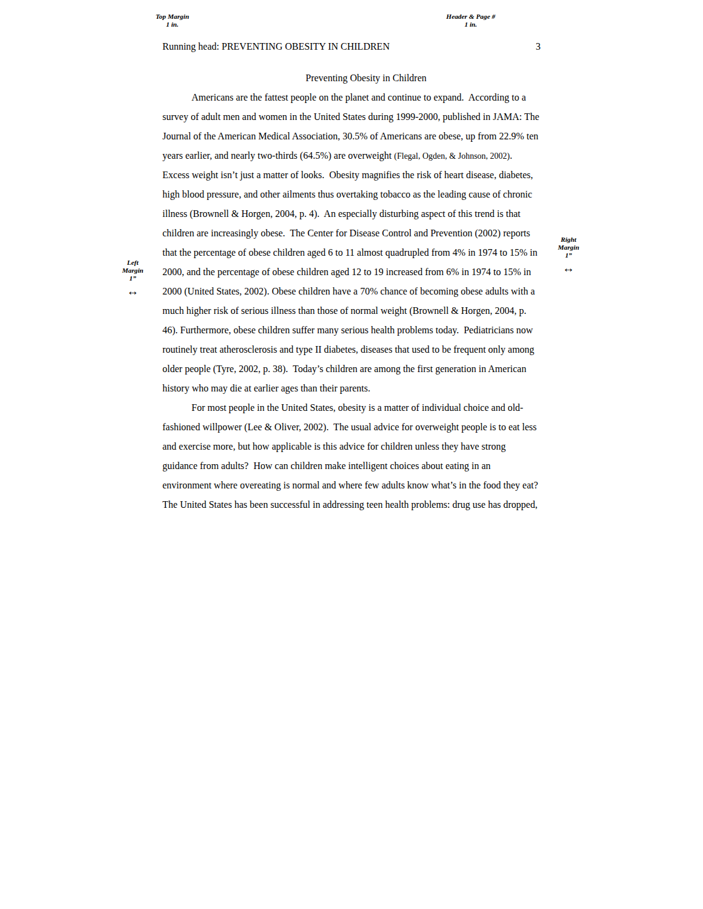Top Margin
1 in.
Header & Page #
1 in.
Running head: PREVENTING OBESITY IN CHILDREN 3
Left
Margin
1”↔
Right
Margin
1”↔
Preventing Obesity in Children
Americans are the fattest people on the planet and continue to expand. According to a survey of adult men and women in the United States during 1999-2000, published in JAMA: The Journal of the American Medical Association, 30.5% of Americans are obese, up from 22.9% ten years earlier, and nearly two-thirds (64.5%) are overweight (Flegal, Ogden, & Johnson, 2002). Excess weight isn’t just a matter of looks. Obesity magnifies the risk of heart disease, diabetes, high blood pressure, and other ailments thus overtaking tobacco as the leading cause of chronic illness (Brownell & Horgen, 2004, p. 4). An especially disturbing aspect of this trend is that children are increasingly obese. The Center for Disease Control and Prevention (2002) reports that the percentage of obese children aged 6 to 11 almost quadrupled from 4% in 1974 to 15% in 2000, and the percentage of obese children aged 12 to 19 increased from 6% in 1974 to 15% in 2000 (United States, 2002). Obese children have a 70% chance of becoming obese adults with a much higher risk of serious illness than those of normal weight (Brownell & Horgen, 2004, p. 46). Furthermore, obese children suffer many serious health problems today. Pediatricians now routinely treat atherosclerosis and type II diabetes, diseases that used to be frequent only among older people (Tyre, 2002, p. 38). Today’s children are among the first generation in American history who may die at earlier ages than their parents.
For most people in the United States, obesity is a matter of individual choice and old-fashioned willpower (Lee & Oliver, 2002). The usual advice for overweight people is to eat less and exercise more, but how applicable is this advice for children unless they have strong guidance from adults? How can children make intelligent choices about eating in an environment where overeating is normal and where few adults know what’s in the food they eat? The United States has been successful in addressing teen health problems: drug use has dropped,